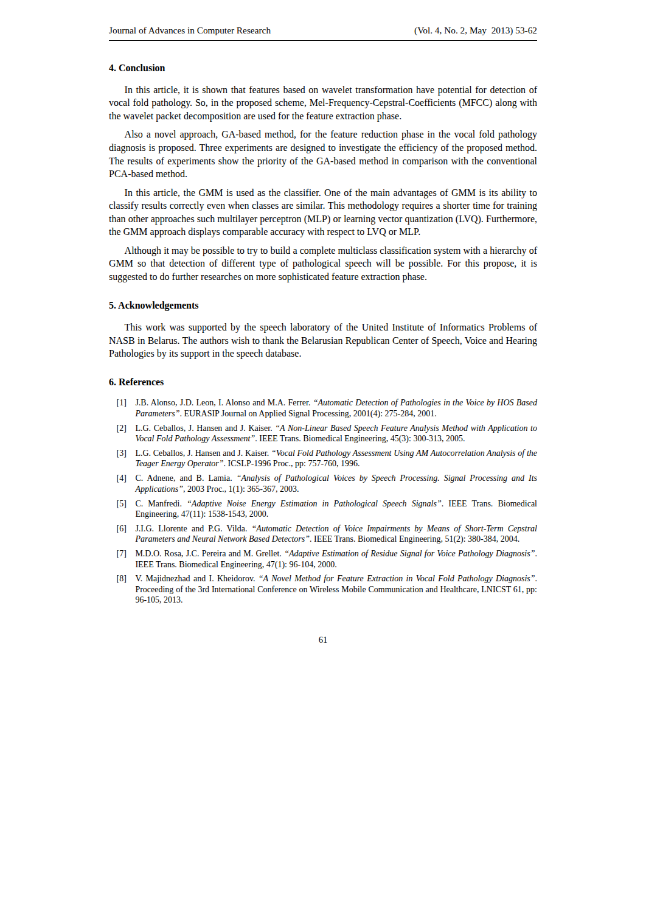Journal of Advances in Computer Research (Vol. 4, No. 2, May 2013) 53-62
4. Conclusion
In this article, it is shown that features based on wavelet transformation have potential for detection of vocal fold pathology. So, in the proposed scheme, Mel-Frequency-Cepstral-Coefficients (MFCC) along with the wavelet packet decomposition are used for the feature extraction phase.
Also a novel approach, GA-based method, for the feature reduction phase in the vocal fold pathology diagnosis is proposed. Three experiments are designed to investigate the efficiency of the proposed method. The results of experiments show the priority of the GA-based method in comparison with the conventional PCA-based method.
In this article, the GMM is used as the classifier. One of the main advantages of GMM is its ability to classify results correctly even when classes are similar. This methodology requires a shorter time for training than other approaches such multilayer perceptron (MLP) or learning vector quantization (LVQ). Furthermore, the GMM approach displays comparable accuracy with respect to LVQ or MLP.
Although it may be possible to try to build a complete multiclass classification system with a hierarchy of GMM so that detection of different type of pathological speech will be possible. For this propose, it is suggested to do further researches on more sophisticated feature extraction phase.
5. Acknowledgements
This work was supported by the speech laboratory of the United Institute of Informatics Problems of NASB in Belarus. The authors wish to thank the Belarusian Republican Center of Speech, Voice and Hearing Pathologies by its support in the speech database.
6. References
J.B. Alonso, J.D. Leon, I. Alonso and M.A. Ferrer. “Automatic Detection of Pathologies in the Voice by HOS Based Parameters”. EURASIP Journal on Applied Signal Processing, 2001(4): 275-284, 2001.
L.G. Ceballos, J. Hansen and J. Kaiser. “A Non-Linear Based Speech Feature Analysis Method with Application to Vocal Fold Pathology Assessment”. IEEE Trans. Biomedical Engineering, 45(3): 300-313, 2005.
L.G. Ceballos, J. Hansen and J. Kaiser. “Vocal Fold Pathology Assessment Using AM Autocorrelation Analysis of the Teager Energy Operator”. ICSLP-1996 Proc., pp: 757-760, 1996.
C. Adnene, and B. Lamia. “Analysis of Pathological Voices by Speech Processing. Signal Processing and Its Applications”, 2003 Proc., 1(1): 365-367, 2003.
C. Manfredi. “Adaptive Noise Energy Estimation in Pathological Speech Signals”. IEEE Trans. Biomedical Engineering, 47(11): 1538-1543, 2000.
J.I.G. Llorente and P.G. Vilda. “Automatic Detection of Voice Impairments by Means of Short-Term Cepstral Parameters and Neural Network Based Detectors”. IEEE Trans. Biomedical Engineering, 51(2): 380-384, 2004.
M.D.O. Rosa, J.C. Pereira and M. Grellet. “Adaptive Estimation of Residue Signal for Voice Pathology Diagnosis”. IEEE Trans. Biomedical Engineering, 47(1): 96-104, 2000.
V. Majidnezhad and I. Kheidorov. “A Novel Method for Feature Extraction in Vocal Fold Pathology Diagnosis”. Proceeding of the 3rd International Conference on Wireless Mobile Communication and Healthcare, LNICST 61, pp: 96-105, 2013.
61